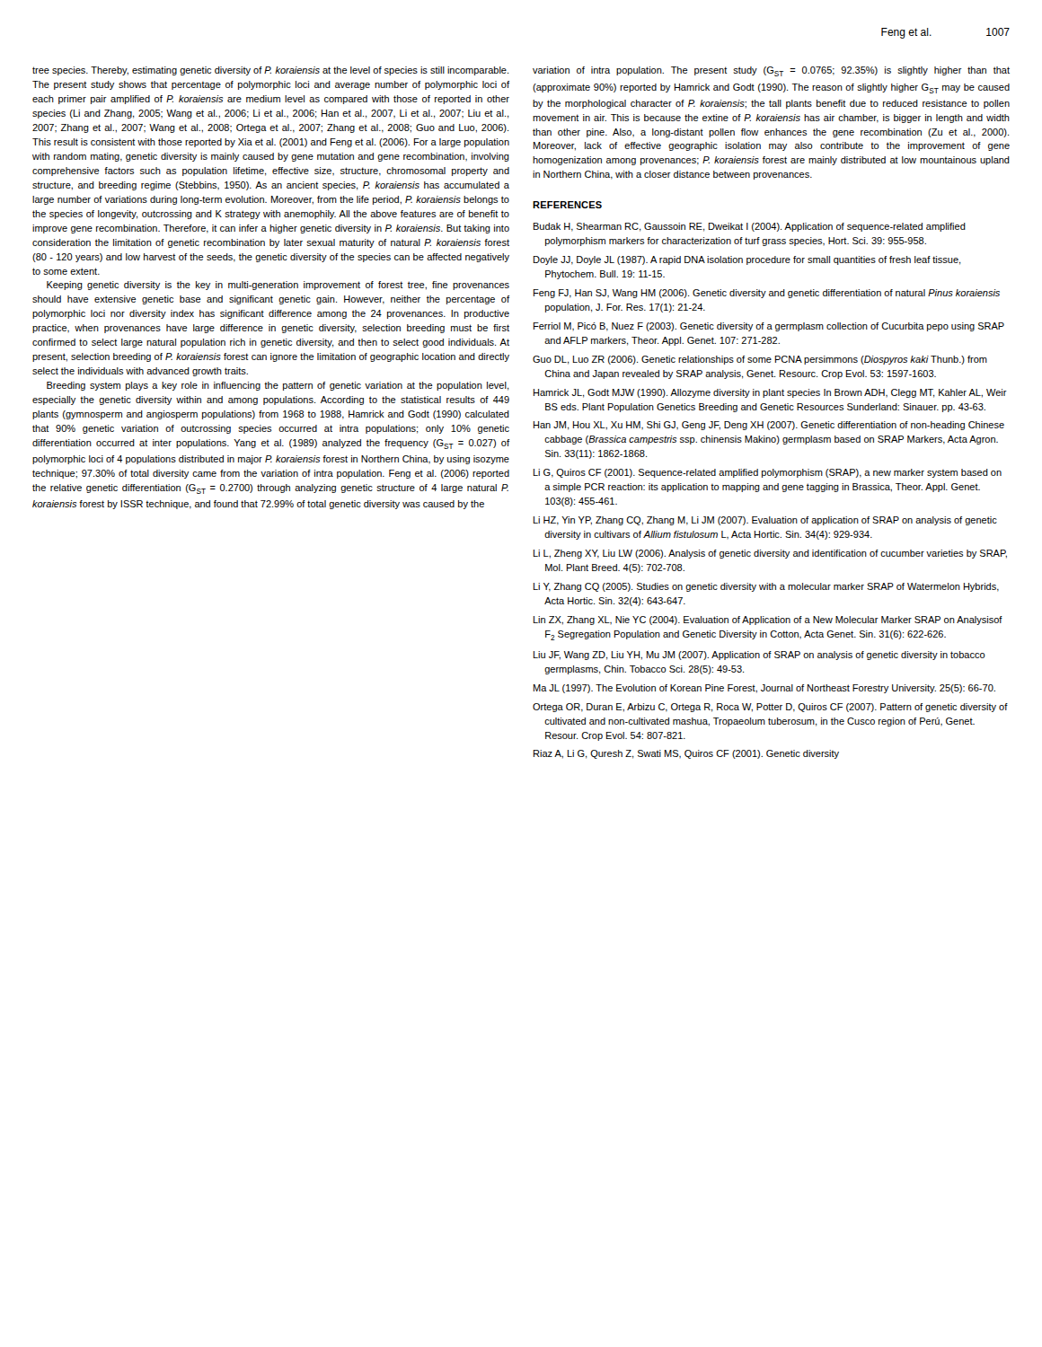Feng et al. 1007
tree species. Thereby, estimating genetic diversity of P. koraiensis at the level of species is still incomparable. The present study shows that percentage of polymorphic loci and average number of polymorphic loci of each primer pair amplified of P. koraiensis are medium level as compared with those of reported in other species (Li and Zhang, 2005; Wang et al., 2006; Li et al., 2006; Han et al., 2007, Li et al., 2007; Liu et al., 2007; Zhang et al., 2007; Wang et al., 2008; Ortega et al., 2007; Zhang et al., 2008; Guo and Luo, 2006). This result is consistent with those reported by Xia et al. (2001) and Feng et al. (2006). For a large population with random mating, genetic diversity is mainly caused by gene mutation and gene recombination, involving comprehensive factors such as population lifetime, effective size, structure, chromosomal property and structure, and breeding regime (Stebbins, 1950). As an ancient species, P. koraiensis has accumulated a large number of variations during long-term evolution. Moreover, from the life period, P. koraiensis belongs to the species of longevity, outcrossing and K strategy with anemophily. All the above features are of benefit to improve gene recombination. Therefore, it can infer a higher genetic diversity in P. koraiensis. But taking into consideration the limitation of genetic recombination by later sexual maturity of natural P. koraiensis forest (80 - 120 years) and low harvest of the seeds, the genetic diversity of the species can be affected negatively to some extent.
Keeping genetic diversity is the key in multi-generation improvement of forest tree, fine provenances should have extensive genetic base and significant genetic gain. However, neither the percentage of polymorphic loci nor diversity index has significant difference among the 24 provenances. In productive practice, when provenances have large difference in genetic diversity, selection breeding must be first confirmed to select large natural population rich in genetic diversity, and then to select good individuals. At present, selection breeding of P. koraiensis forest can ignore the limitation of geographic location and directly select the individuals with advanced growth traits.
Breeding system plays a key role in influencing the pattern of genetic variation at the population level, especially the genetic diversity within and among populations. According to the statistical results of 449 plants (gymnosperm and angiosperm populations) from 1968 to 1988, Hamrick and Godt (1990) calculated that 90% genetic variation of outcrossing species occurred at intra populations; only 10% genetic differentiation occurred at inter populations. Yang et al. (1989) analyzed the frequency (GST = 0.027) of polymorphic loci of 4 populations distributed in major P. koraiensis forest in Northern China, by using isozyme technique; 97.30% of total diversity came from the variation of intra population. Feng et al. (2006) reported the relative genetic differentiation (GST = 0.2700) through analyzing genetic structure of 4 large natural P. koraiensis forest by ISSR technique, and found that 72.99% of total genetic diversity was caused by the
variation of intra population. The present study (GST = 0.0765; 92.35%) is slightly higher than that (approximate 90%) reported by Hamrick and Godt (1990). The reason of slightly higher GST may be caused by the morphological character of P. koraiensis; the tall plants benefit due to reduced resistance to pollen movement in air. This is because the extine of P. koraiensis has air chamber, is bigger in length and width than other pine. Also, a long-distant pollen flow enhances the gene recombination (Zu et al., 2000). Moreover, lack of effective geographic isolation may also contribute to the improvement of gene homogenization among provenances; P. koraiensis forest are mainly distributed at low mountainous upland in Northern China, with a closer distance between provenances.
REFERENCES
Budak H, Shearman RC, Gaussoin RE, Dweikat I (2004). Application of sequence-related amplified polymorphism markers for characterization of turf grass species, Hort. Sci. 39: 955-958.
Doyle JJ, Doyle JL (1987). A rapid DNA isolation procedure for small quantities of fresh leaf tissue, Phytochem. Bull. 19: 11-15.
Feng FJ, Han SJ, Wang HM (2006). Genetic diversity and genetic differentiation of natural Pinus koraiensis population, J. For. Res. 17(1): 21-24.
Ferriol M, Picó B, Nuez F (2003). Genetic diversity of a germplasm collection of Cucurbita pepo using SRAP and AFLP markers, Theor. Appl. Genet. 107: 271-282.
Guo DL, Luo ZR (2006). Genetic relationships of some PCNA persimmons (Diospyros kaki Thunb.) from China and Japan revealed by SRAP analysis, Genet. Resourc. Crop Evol. 53: 1597-1603.
Hamrick JL, Godt MJW (1990). Allozyme diversity in plant species In Brown ADH, Clegg MT, Kahler AL, Weir BS eds. Plant Population Genetics Breeding and Genetic Resources Sunderland: Sinauer. pp. 43-63.
Han JM, Hou XL, Xu HM, Shi GJ, Geng JF, Deng XH (2007). Genetic differentiation of non-heading Chinese cabbage (Brassica campestris ssp. chinensis Makino) germplasm based on SRAP Markers, Acta Agron. Sin. 33(11): 1862-1868.
Li G, Quiros CF (2001). Sequence-related amplified polymorphism (SRAP), a new marker system based on a simple PCR reaction: its application to mapping and gene tagging in Brassica, Theor. Appl. Genet. 103(8): 455-461.
Li HZ, Yin YP, Zhang CQ, Zhang M, Li JM (2007). Evaluation of application of SRAP on analysis of genetic diversity in cultivars of Allium fistulosum L, Acta Hortic. Sin. 34(4): 929-934.
Li L, Zheng XY, Liu LW (2006). Analysis of genetic diversity and identification of cucumber varieties by SRAP, Mol. Plant Breed. 4(5): 702-708.
Li Y, Zhang CQ (2005). Studies on genetic diversity with a molecular marker SRAP of Watermelon Hybrids, Acta Hortic. Sin. 32(4): 643-647.
Lin ZX, Zhang XL, Nie YC (2004). Evaluation of Application of a New Molecular Marker SRAP on Analysisof F2 Segregation Population and Genetic Diversity in Cotton, Acta Genet. Sin. 31(6): 622-626.
Liu JF, Wang ZD, Liu YH, Mu JM (2007). Application of SRAP on analysis of genetic diversity in tobacco germplasms, Chin. Tobacco Sci. 28(5): 49-53.
Ma JL (1997). The Evolution of Korean Pine Forest, Journal of Northeast Forestry University. 25(5): 66-70.
Ortega OR, Duran E, Arbizu C, Ortega R, Roca W, Potter D, Quiros CF (2007). Pattern of genetic diversity of cultivated and non-cultivated mashua, Tropaeolum tuberosum, in the Cusco region of Perú, Genet. Resour. Crop Evol. 54: 807-821.
Riaz A, Li G, Quresh Z, Swati MS, Quiros CF (2001). Genetic diversity